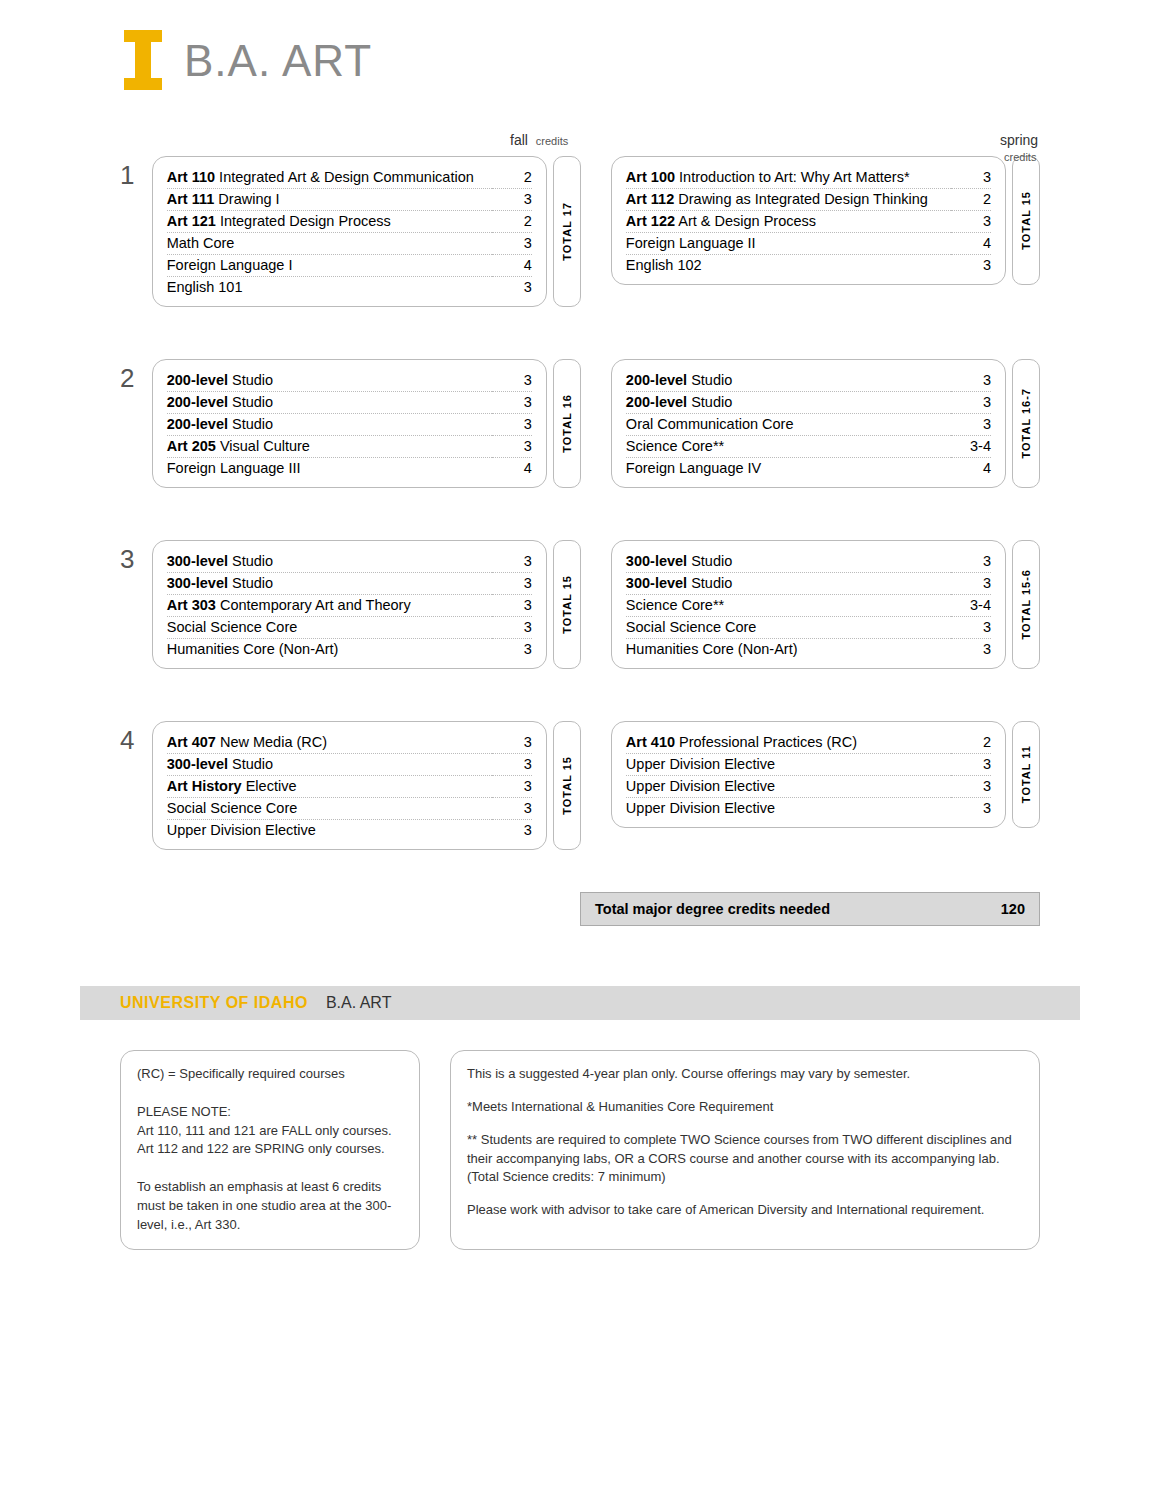B.A. ART
fall credits
spring credits
1
| Art 110 Integrated Art & Design Communication | 2 |
| Art 111 Drawing I | 3 |
| Art 121 Integrated Design Process | 2 |
| Math Core | 3 |
| Foreign Language I | 4 |
| English 101 | 3 |
TOTAL 17
| Art 100 Introduction to Art: Why Art Matters* | 3 |
| Art 112 Drawing as Integrated Design Thinking | 2 |
| Art 122 Art & Design Process | 3 |
| Foreign Language II | 4 |
| English 102 | 3 |
TOTAL 15
2
| 200-level Studio | 3 |
| 200-level Studio | 3 |
| 200-level Studio | 3 |
| Art 205 Visual Culture | 3 |
| Foreign Language III | 4 |
TOTAL 16
| 200-level Studio | 3 |
| 200-level Studio | 3 |
| Oral Communication Core | 3 |
| Science Core** | 3-4 |
| Foreign Language IV | 4 |
TOTAL 16-7
3
| 300-level Studio | 3 |
| 300-level Studio | 3 |
| Art 303 Contemporary Art and Theory | 3 |
| Social Science Core | 3 |
| Humanities Core (Non-Art) | 3 |
TOTAL 15
| 300-level Studio | 3 |
| 300-level Studio | 3 |
| Science Core** | 3-4 |
| Social Science Core | 3 |
| Humanities Core (Non-Art) | 3 |
TOTAL 15-6
4
| Art 407 New Media (RC) | 3 |
| 300-level Studio | 3 |
| Art History Elective | 3 |
| Social Science Core | 3 |
| Upper Division Elective | 3 |
TOTAL 15
| Art 410 Professional Practices (RC) | 2 |
| Upper Division Elective | 3 |
| Upper Division Elective | 3 |
| Upper Division Elective | 3 |
TOTAL 11
Total major degree credits needed 120
UNIVERSITY OF IDAHO B.A. ART
(RC) = Specifically required courses
PLEASE NOTE:
Art 110, 111 and 121 are FALL only courses.
Art 112 and 122 are SPRING only courses.
To establish an emphasis at least 6 credits must be taken in one studio area at the 300-level, i.e., Art 330.
This is a suggested 4-year plan only. Course offerings may vary by semester.
*Meets International & Humanities Core Requirement
** Students are required to complete TWO Science courses from TWO different disciplines and their accompanying labs, OR a CORS course and another course with its accompanying lab.
(Total Science credits: 7 minimum)
Please work with advisor to take care of American Diversity and International requirement.